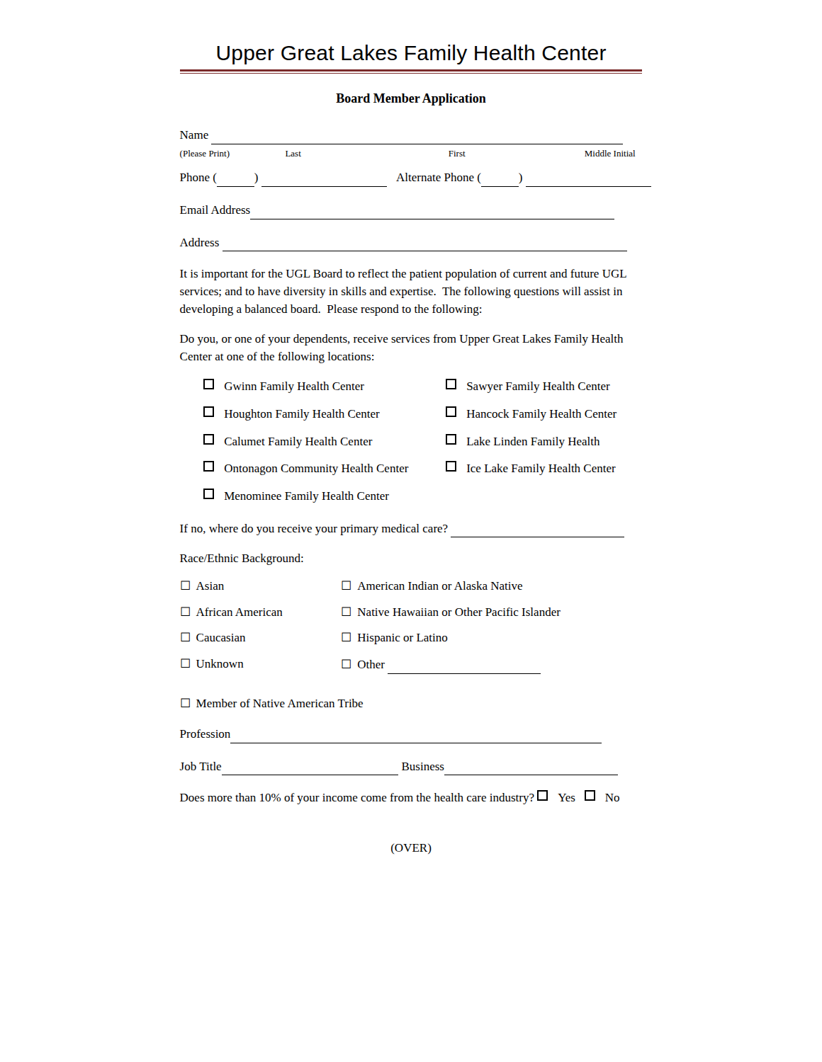Upper Great Lakes Family Health Center
Board Member Application
Name
(Please Print) Last First Middle Initial
Phone ( ) Alternate Phone ( )
Email Address
Address
It is important for the UGL Board to reflect the patient population of current and future UGL services; and to have diversity in skills and expertise. The following questions will assist in developing a balanced board. Please respond to the following:
Do you, or one of your dependents, receive services from Upper Great Lakes Family Health Center at one of the following locations:
| Gwinn Family Health Center | Sawyer Family Health Center |
| Houghton Family Health Center | Hancock Family Health Center |
| Calumet Family Health Center | Lake Linden Family Health |
| Ontonagon Community Health Center | Ice Lake Family Health Center |
| Menominee Family Health Center | |
If no, where do you receive your primary medical care?
Race/Ethnic Background:
| ☐ Asian | ☐ American Indian or Alaska Native |
| ☐ African American | ☐ Native Hawaiian or Other Pacific Islander |
| ☐ Caucasian | ☐ Hispanic or Latino |
| ☐ Unknown | ☐ Other |
☐Member of Native American Tribe
Profession
Job Title Business
Does more than 10% of your income come from the health care industry? Yes No
(OVER)